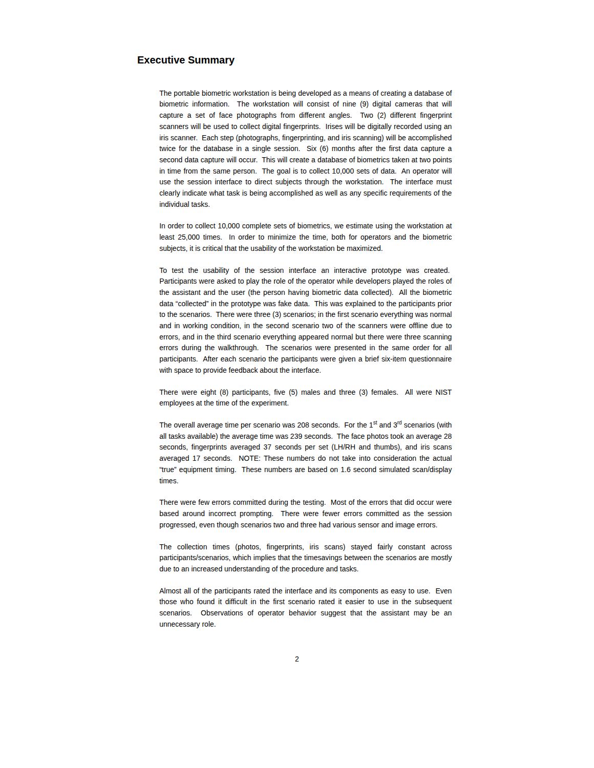Executive Summary
The portable biometric workstation is being developed as a means of creating a database of biometric information. The workstation will consist of nine (9) digital cameras that will capture a set of face photographs from different angles. Two (2) different fingerprint scanners will be used to collect digital fingerprints. Irises will be digitally recorded using an iris scanner. Each step (photographs, fingerprinting, and iris scanning) will be accomplished twice for the database in a single session. Six (6) months after the first data capture a second data capture will occur. This will create a database of biometrics taken at two points in time from the same person. The goal is to collect 10,000 sets of data. An operator will use the session interface to direct subjects through the workstation. The interface must clearly indicate what task is being accomplished as well as any specific requirements of the individual tasks.
In order to collect 10,000 complete sets of biometrics, we estimate using the workstation at least 25,000 times. In order to minimize the time, both for operators and the biometric subjects, it is critical that the usability of the workstation be maximized.
To test the usability of the session interface an interactive prototype was created. Participants were asked to play the role of the operator while developers played the roles of the assistant and the user (the person having biometric data collected). All the biometric data “collected” in the prototype was fake data. This was explained to the participants prior to the scenarios. There were three (3) scenarios; in the first scenario everything was normal and in working condition, in the second scenario two of the scanners were offline due to errors, and in the third scenario everything appeared normal but there were three scanning errors during the walkthrough. The scenarios were presented in the same order for all participants. After each scenario the participants were given a brief six-item questionnaire with space to provide feedback about the interface.
There were eight (8) participants, five (5) males and three (3) females. All were NIST employees at the time of the experiment.
The overall average time per scenario was 208 seconds. For the 1st and 3rd scenarios (with all tasks available) the average time was 239 seconds. The face photos took an average 28 seconds, fingerprints averaged 37 seconds per set (LH/RH and thumbs), and iris scans averaged 17 seconds. NOTE: These numbers do not take into consideration the actual “true” equipment timing. These numbers are based on 1.6 second simulated scan/display times.
There were few errors committed during the testing. Most of the errors that did occur were based around incorrect prompting. There were fewer errors committed as the session progressed, even though scenarios two and three had various sensor and image errors.
The collection times (photos, fingerprints, iris scans) stayed fairly constant across participants/scenarios, which implies that the timesavings between the scenarios are mostly due to an increased understanding of the procedure and tasks.
Almost all of the participants rated the interface and its components as easy to use. Even those who found it difficult in the first scenario rated it easier to use in the subsequent scenarios. Observations of operator behavior suggest that the assistant may be an unnecessary role.
2